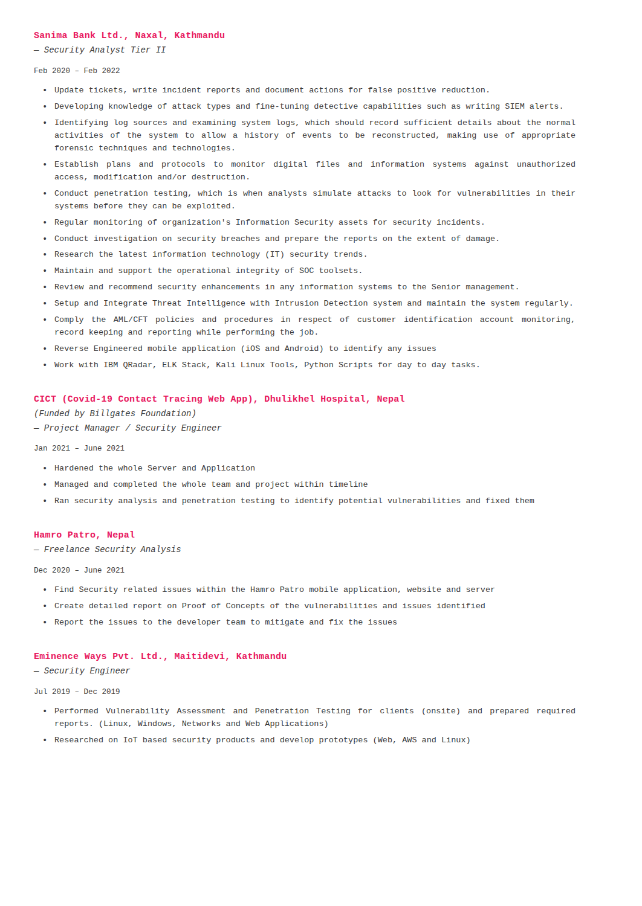Sanima Bank Ltd., Naxal, Kathmandu
— Security Analyst Tier II
Feb 2020 – Feb 2022
Update tickets, write incident reports and document actions for false positive reduction.
Developing knowledge of attack types and fine-tuning detective capabilities such as writing SIEM alerts.
Identifying log sources and examining system logs, which should record sufficient details about the normal activities of the system to allow a history of events to be reconstructed, making use of appropriate forensic techniques and technologies.
Establish plans and protocols to monitor digital files and information systems against unauthorized access, modification and/or destruction.
Conduct penetration testing, which is when analysts simulate attacks to look for vulnerabilities in their systems before they can be exploited.
Regular monitoring of organization's Information Security assets for security incidents.
Conduct investigation on security breaches and prepare the reports on the extent of damage.
Research the latest information technology (IT) security trends.
Maintain and support the operational integrity of SOC toolsets.
Review and recommend security enhancements in any information systems to the Senior management.
Setup and Integrate Threat Intelligence with Intrusion Detection system and maintain the system regularly.
Comply the AML/CFT policies and procedures in respect of customer identification account monitoring, record keeping and reporting while performing the job.
Reverse Engineered mobile application (iOS and Android) to identify any issues
Work with IBM QRadar, ELK Stack, Kali Linux Tools, Python Scripts for day to day tasks.
CICT (Covid-19 Contact Tracing Web App), Dhulikhel Hospital, Nepal
(Funded by Billgates Foundation)
— Project Manager / Security Engineer
Jan 2021 – June 2021
Hardened the whole Server and Application
Managed and completed the whole team and project within timeline
Ran security analysis and penetration testing to identify potential vulnerabilities and fixed them
Hamro Patro, Nepal
— Freelance Security Analysis
Dec 2020 – June 2021
Find Security related issues within the Hamro Patro mobile application, website and server
Create detailed report on Proof of Concepts of the vulnerabilities and issues identified
Report the issues to the developer team to mitigate and fix the issues
Eminence Ways Pvt. Ltd., Maitidevi, Kathmandu
— Security Engineer
Jul 2019 – Dec 2019
Performed Vulnerability Assessment and Penetration Testing for clients (onsite) and prepared required reports. (Linux, Windows, Networks and Web Applications)
Researched on IoT based security products and develop prototypes (Web, AWS and Linux)